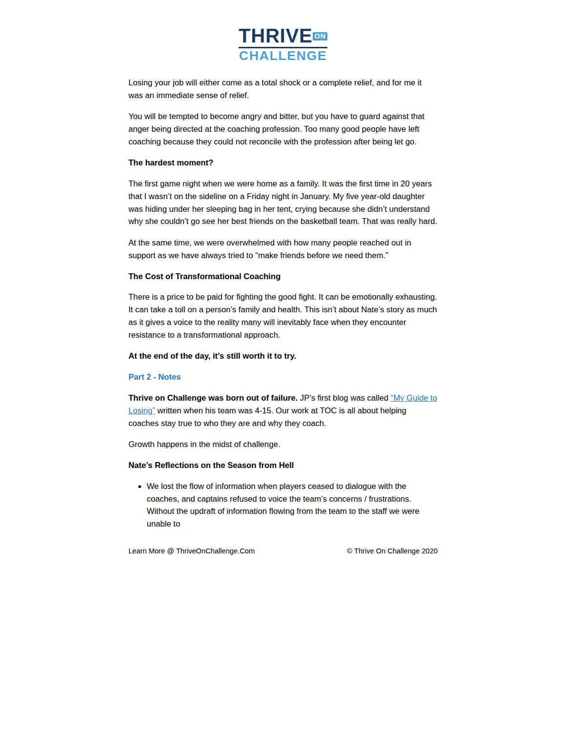THRIVEON
CHALLENGE
Losing your job will either come as a total shock or a complete relief, and for me it was an immediate sense of relief.
You will be tempted to become angry and bitter, but you have to guard against that anger being directed at the coaching profession. Too many good people have left coaching because they could not reconcile with the profession after being let go.
The hardest moment?
The first game night when we were home as a family. It was the first time in 20 years that I wasn’t on the sideline on a Friday night in January. My five year-old daughter was hiding under her sleeping bag in her tent, crying because she didn’t understand why she couldn’t go see her best friends on the basketball team. That was really hard.
At the same time, we were overwhelmed with how many people reached out in support as we have always tried to “make friends before we need them.”
The Cost of Transformational Coaching
There is a price to be paid for fighting the good fight. It can be emotionally exhausting. It can take a toll on a person’s family and health. This isn’t about Nate’s story as much as it gives a voice to the reality many will inevitably face when they encounter resistance to a transformational approach.
At the end of the day, it’s still worth it to try.
Part 2 - Notes
Thrive on Challenge was born out of failure. JP’s first blog was called “My Guide to Losing” written when his team was 4-15. Our work at TOC is all about helping coaches stay true to who they are and why they coach.
Growth happens in the midst of challenge.
Nate’s Reflections on the Season from Hell
We lost the flow of information when players ceased to dialogue with the coaches, and captains refused to voice the team’s concerns / frustrations. Without the updraft of information flowing from the team to the staff we were unable to
Learn More @ ThriveOnChallenge.Com
© Thrive On Challenge 2020